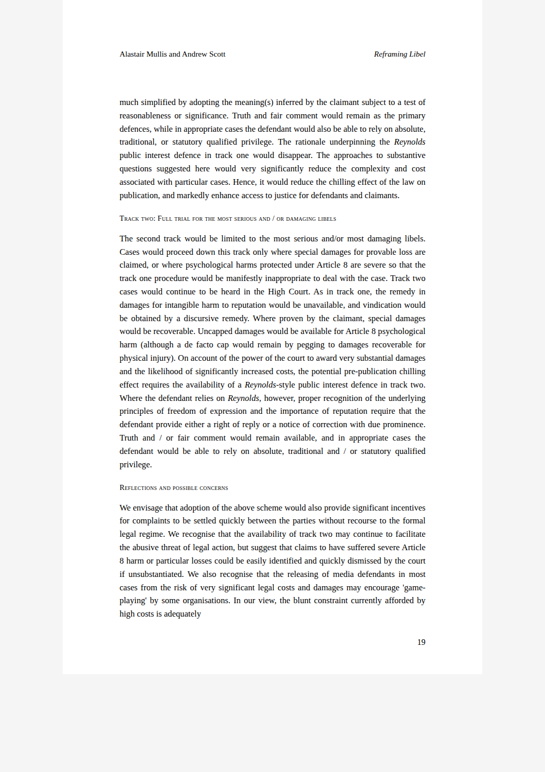Alastair Mullis and Andrew Scott
Reframing Libel
much simplified by adopting the meaning(s) inferred by the claimant subject to a test of reasonableness or significance. Truth and fair comment would remain as the primary defences, while in appropriate cases the defendant would also be able to rely on absolute, traditional, or statutory qualified privilege. The rationale underpinning the Reynolds public interest defence in track one would disappear. The approaches to substantive questions suggested here would very significantly reduce the complexity and cost associated with particular cases. Hence, it would reduce the chilling effect of the law on publication, and markedly enhance access to justice for defendants and claimants.
Track two: Full trial for the most serious and / or damaging libels
The second track would be limited to the most serious and/or most damaging libels. Cases would proceed down this track only where special damages for provable loss are claimed, or where psychological harms protected under Article 8 are severe so that the track one procedure would be manifestly inappropriate to deal with the case. Track two cases would continue to be heard in the High Court. As in track one, the remedy in damages for intangible harm to reputation would be unavailable, and vindication would be obtained by a discursive remedy. Where proven by the claimant, special damages would be recoverable. Uncapped damages would be available for Article 8 psychological harm (although a de facto cap would remain by pegging to damages recoverable for physical injury). On account of the power of the court to award very substantial damages and the likelihood of significantly increased costs, the potential pre-publication chilling effect requires the availability of a Reynolds-style public interest defence in track two. Where the defendant relies on Reynolds, however, proper recognition of the underlying principles of freedom of expression and the importance of reputation require that the defendant provide either a right of reply or a notice of correction with due prominence. Truth and / or fair comment would remain available, and in appropriate cases the defendant would be able to rely on absolute, traditional and / or statutory qualified privilege.
Reflections and possible concerns
We envisage that adoption of the above scheme would also provide significant incentives for complaints to be settled quickly between the parties without recourse to the formal legal regime. We recognise that the availability of track two may continue to facilitate the abusive threat of legal action, but suggest that claims to have suffered severe Article 8 harm or particular losses could be easily identified and quickly dismissed by the court if unsubstantiated. We also recognise that the releasing of media defendants in most cases from the risk of very significant legal costs and damages may encourage 'game-playing' by some organisations. In our view, the blunt constraint currently afforded by high costs is adequately
19